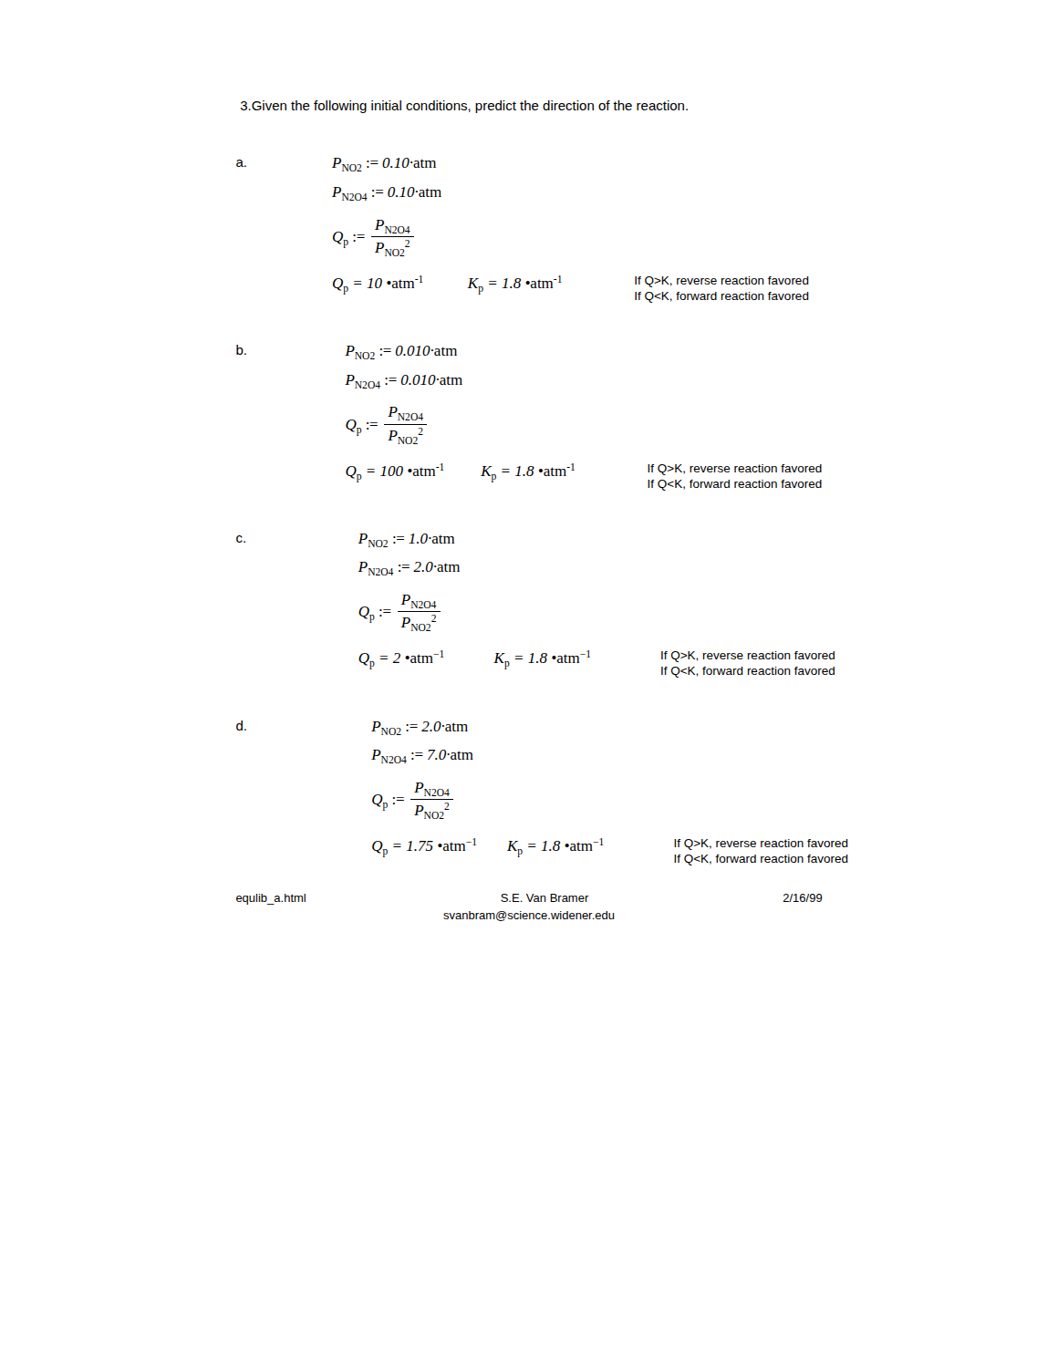3.Given the following initial conditions, predict the direction of the reaction.
a.
PNO2 := 0.10·atm
PN2O4 := 0.10·atm
Qp := PN2O4 PNO22
Qp = 10 •atm-1
Kp = 1.8 •atm-1
If Q>K, reverse reaction favored
If Q<K, forward reaction favored
b.
PNO2 := 0.010·atm
PN2O4 := 0.010·atm
Qp := PN2O4 PNO22
Qp = 100 •atm-1
Kp = 1.8 •atm-1
If Q>K, reverse reaction favored
If Q<K, forward reaction favored
c.
PNO2 := 1.0·atm
PN2O4 := 2.0·atm
Qp := PN2O4 PNO22
Qp = 2 •atm−1
Kp = 1.8 •atm−1
If Q>K, reverse reaction favored
If Q<K, forward reaction favored
d.
PNO2 := 2.0·atm
PN2O4 := 7.0·atm
Qp := PN2O4 PNO22
Qp = 1.75 •atm−1
Kp = 1.8 •atm−1
If Q>K, reverse reaction favored
If Q<K, forward reaction favored
equlib_a.html
S.E. Van Bramer
2/16/99
svanbram@science.widener.edu